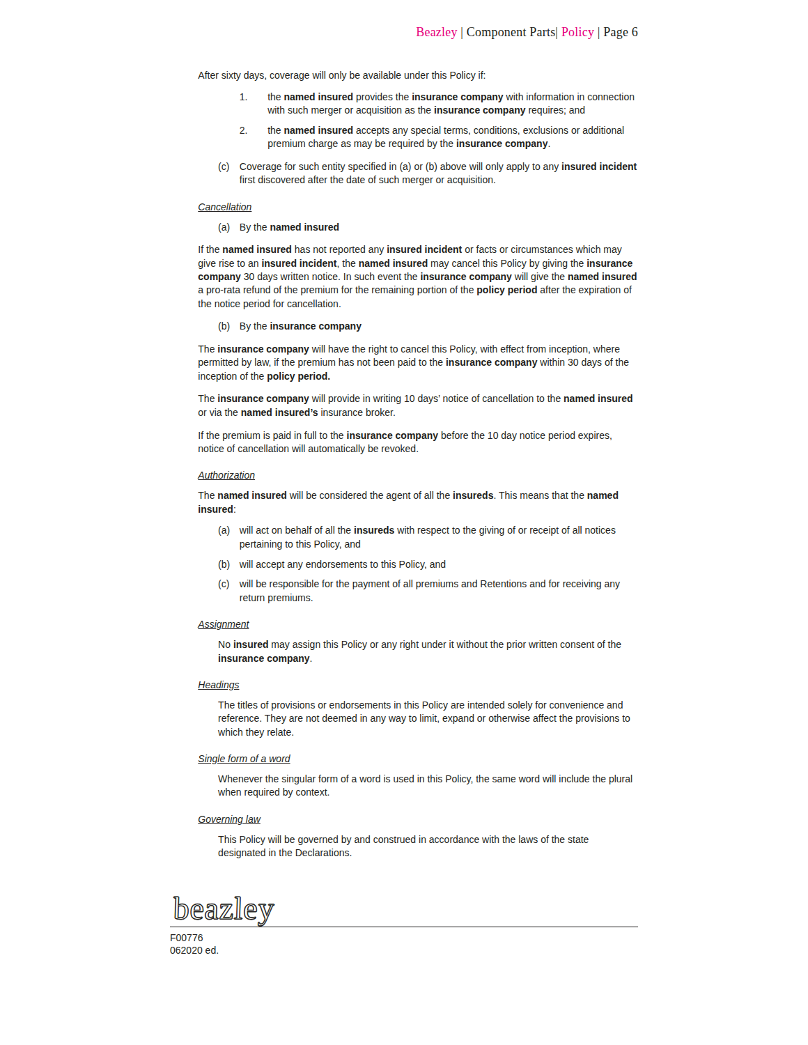Beazley | Component Parts| Policy | Page 6
After sixty days, coverage will only be available under this Policy if:
1. the named insured provides the insurance company with information in connection with such merger or acquisition as the insurance company requires; and
2. the named insured accepts any special terms, conditions, exclusions or additional premium charge as may be required by the insurance company.
(c) Coverage for such entity specified in (a) or (b) above will only apply to any insured incident first discovered after the date of such merger or acquisition.
Cancellation
(a) By the named insured
If the named insured has not reported any insured incident or facts or circumstances which may give rise to an insured incident, the named insured may cancel this Policy by giving the insurance company 30 days written notice. In such event the insurance company will give the named insured a pro-rata refund of the premium for the remaining portion of the policy period after the expiration of the notice period for cancellation.
(b) By the insurance company
The insurance company will have the right to cancel this Policy, with effect from inception, where permitted by law, if the premium has not been paid to the insurance company within 30 days of the inception of the policy period.
The insurance company will provide in writing 10 days’ notice of cancellation to the named insured or via the named insured’s insurance broker.
If the premium is paid in full to the insurance company before the 10 day notice period expires, notice of cancellation will automatically be revoked.
Authorization
The named insured will be considered the agent of all the insureds. This means that the named insured:
(a) will act on behalf of all the insureds with respect to the giving of or receipt of all notices pertaining to this Policy, and
(b) will accept any endorsements to this Policy, and
(c) will be responsible for the payment of all premiums and Retentions and for receiving any return premiums.
Assignment
No insured may assign this Policy or any right under it without the prior written consent of the insurance company.
Headings
The titles of provisions or endorsements in this Policy are intended solely for convenience and reference. They are not deemed in any way to limit, expand or otherwise affect the provisions to which they relate.
Single form of a word
Whenever the singular form of a word is used in this Policy, the same word will include the plural when required by context.
Governing law
This Policy will be governed by and construed in accordance with the laws of the state designated in the Declarations.
beazley
F00776
062020 ed.